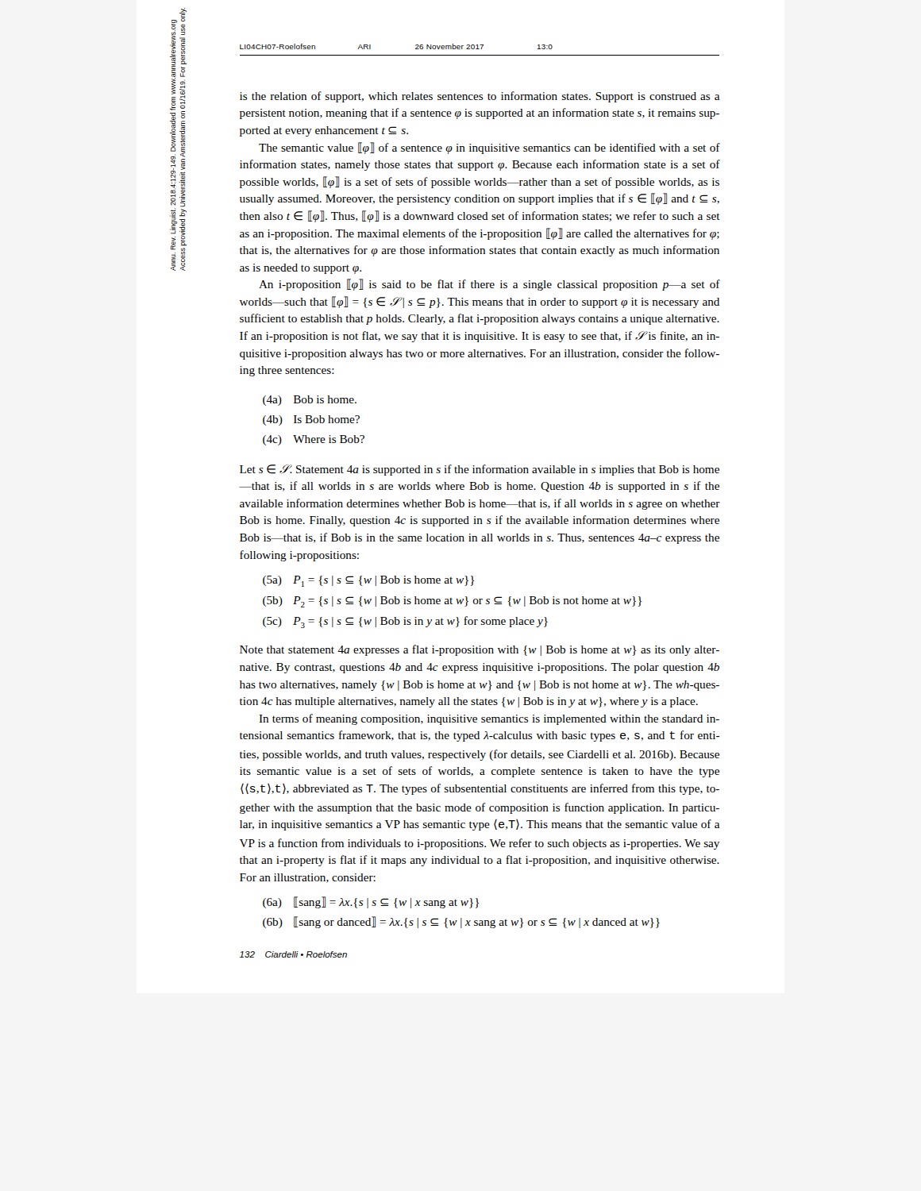LI04CH07-Roelofsen ARI 26 November 201713:0
Annu. Rev. Linguist. 2018.4:129-149. Downloaded from www.annualreviews.org
Access provided by Universiteit van Amsterdam on 01/16/19. For personal use only.
is the relation of support, which relates sentences to information states. Support is construed as a persistent notion, meaning that if a sentence φ is supported at an information state s, it remains supported at every enhancement t ⊆ s.
The semantic value ⟦φ⟧ of a sentence φ in inquisitive semantics can be identified with a set of information states, namely those states that support φ. Because each information state is a set of possible worlds, ⟦φ⟧ is a set of sets of possible worlds—rather than a set of possible worlds, as is usually assumed. Moreover, the persistency condition on support implies that if s ∈ ⟦φ⟧ and t ⊆ s, then also t ∈ ⟦φ⟧. Thus, ⟦φ⟧ is a downward closed set of information states; we refer to such a set as an i-proposition. The maximal elements of the i-proposition ⟦φ⟧ are called the alternatives for φ; that is, the alternatives for φ are those information states that contain exactly as much information as is needed to support φ.
An i-proposition ⟦φ⟧ is said to be flat if there is a single classical proposition p—a set of worlds—such that ⟦φ⟧ = {s ∈ 𝒮 | s ⊆ p}. This means that in order to support φ it is necessary and sufficient to establish that p holds. Clearly, a flat i-proposition always contains a unique alternative. If an i-proposition is not flat, we say that it is inquisitive. It is easy to see that, if 𝒮 is finite, an inquisitive i-proposition always has two or more alternatives. For an illustration, consider the following three sentences:
(4a) Bob is home.
(4b) Is Bob home?
(4c) Where is Bob?
Let s ∈ 𝒮. Statement 4a is supported in s if the information available in s implies that Bob is home—that is, if all worlds in s are worlds where Bob is home. Question 4b is supported in s if the available information determines whether Bob is home—that is, if all worlds in s agree on whether Bob is home. Finally, question 4c is supported in s if the available information determines where Bob is—that is, if Bob is in the same location in all worlds in s. Thus, sentences 4a–c express the following i-propositions:
(5a) P1 = {s | s ⊆ {w | Bob is home at w}}
(5b) P2 = {s | s ⊆ {w | Bob is home at w} or s ⊆ {w | Bob is not home at w}}
(5c) P3 = {s | s ⊆ {w | Bob is in y at w} for some place y}
Note that statement 4a expresses a flat i-proposition with {w | Bob is home at w} as its only alternative. By contrast, questions 4b and 4c express inquisitive i-propositions. The polar question 4b has two alternatives, namely {w | Bob is home at w} and {w | Bob is not home at w}. The wh-question 4c has multiple alternatives, namely all the states {w | Bob is in y at w}, where y is a place.
In terms of meaning composition, inquisitive semantics is implemented within the standard intensional semantics framework, that is, the typed λ-calculus with basic types e, s, and t for entities, possible worlds, and truth values, respectively (for details, see Ciardelli et al. 2016b). Because its semantic value is a set of sets of worlds, a complete sentence is taken to have the type ⟨⟨s,t⟩,t⟩, abbreviated as T. The types of subsentential constituents are inferred from this type, together with the assumption that the basic mode of composition is function application. In particular, in inquisitive semantics a VP has semantic type ⟨e,T⟩. This means that the semantic value of a VP is a function from individuals to i-propositions. We refer to such objects as i-properties. We say that an i-property is flat if it maps any individual to a flat i-proposition, and inquisitive otherwise. For an illustration, consider:
(6a)⟦sang⟧ = λx.{s | s ⊆ {w | x sang at w}}
(6b)⟦sang or danced⟧ = λx.{s | s ⊆ {w | x sang at w} or s ⊆ {w | x danced at w}}
132 Ciardelli • Roelofsen